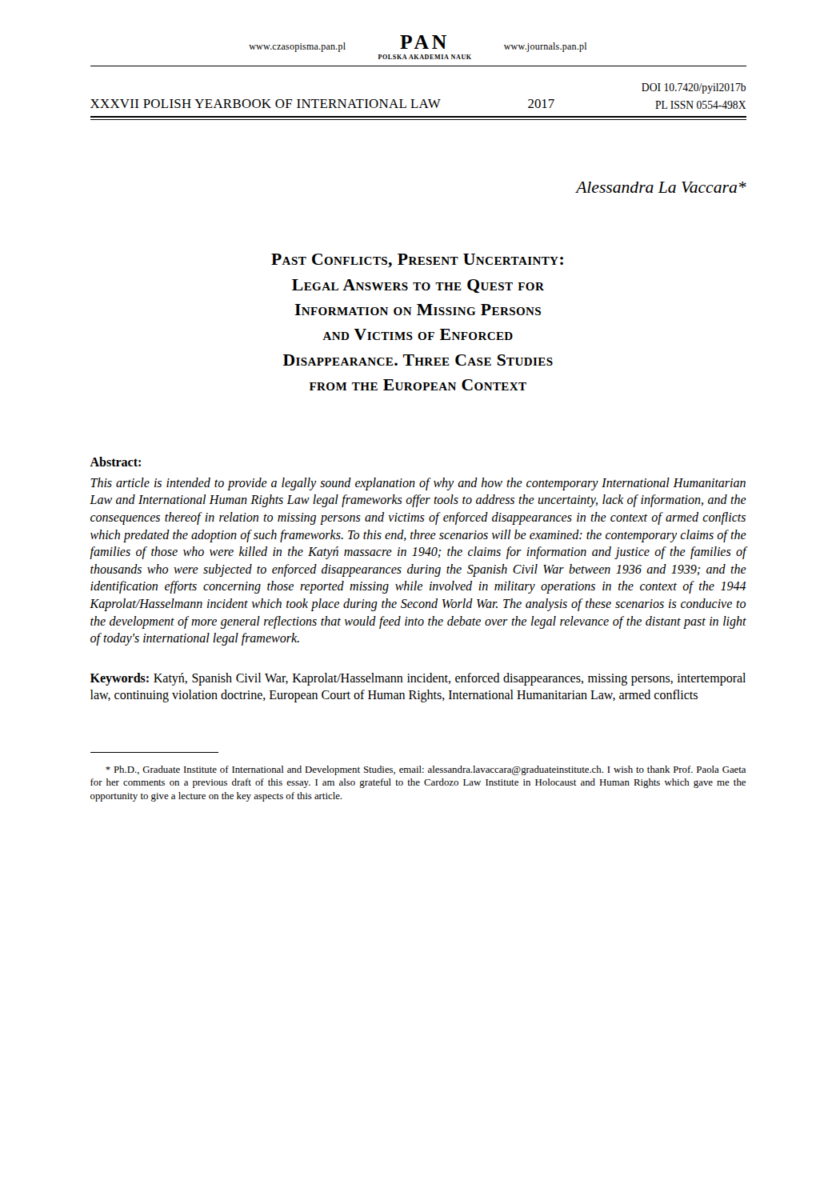www.czasopisma.pan.pl PANPOLSKA AKADEMIA NAUK www.journals.pan.pl
XXXVII POLISH YEARBOOK OF INTERNATIONAL LAW
2017
DOI 10.7420/pyil2017b PL ISSN 0554-498X
Alessandra La Vaccara*
Past Conflicts, Present Uncertainty:
Legal Answers to the Quest for
Information on Missing Persons
and Victims of Enforced
Disappearance. Three Case Studies
from the European Context
Abstract:
This article is intended to provide a legally sound explanation of why and how the contemporary International Humanitarian Law and International Human Rights Law legal frameworks offer tools to address the uncertainty, lack of information, and the consequences thereof in relation to missing persons and victims of enforced disappearances in the context of armed conflicts which predated the adoption of such frameworks. To this end, three scenarios will be examined: the contemporary claims of the families of those who were killed in the Katyń massacre in 1940; the claims for information and justice of the families of thousands who were subjected to enforced disappearances during the Spanish Civil War between 1936 and 1939; and the identification efforts concerning those reported missing while involved in military operations in the context of the 1944 Kaprolat/Hasselmann incident which took place during the Second World War. The analysis of these scenarios is conducive to the development of more general reflections that would feed into the debate over the legal relevance of the distant past in light of today's international legal framework.
Keywords: Katyń, Spanish Civil War, Kaprolat/Hasselmann incident, enforced disappearances, missing persons, intertemporal law, continuing violation doctrine, European Court of Human Rights, International Humanitarian Law, armed conflicts
* Ph.D., Graduate Institute of International and Development Studies, email: alessandra.lavaccara@graduateinstitute.ch. I wish to thank Prof. Paola Gaeta for her comments on a previous draft of this essay. I am also grateful to the Cardozo Law Institute in Holocaust and Human Rights which gave me the opportunity to give a lecture on the key aspects of this article.